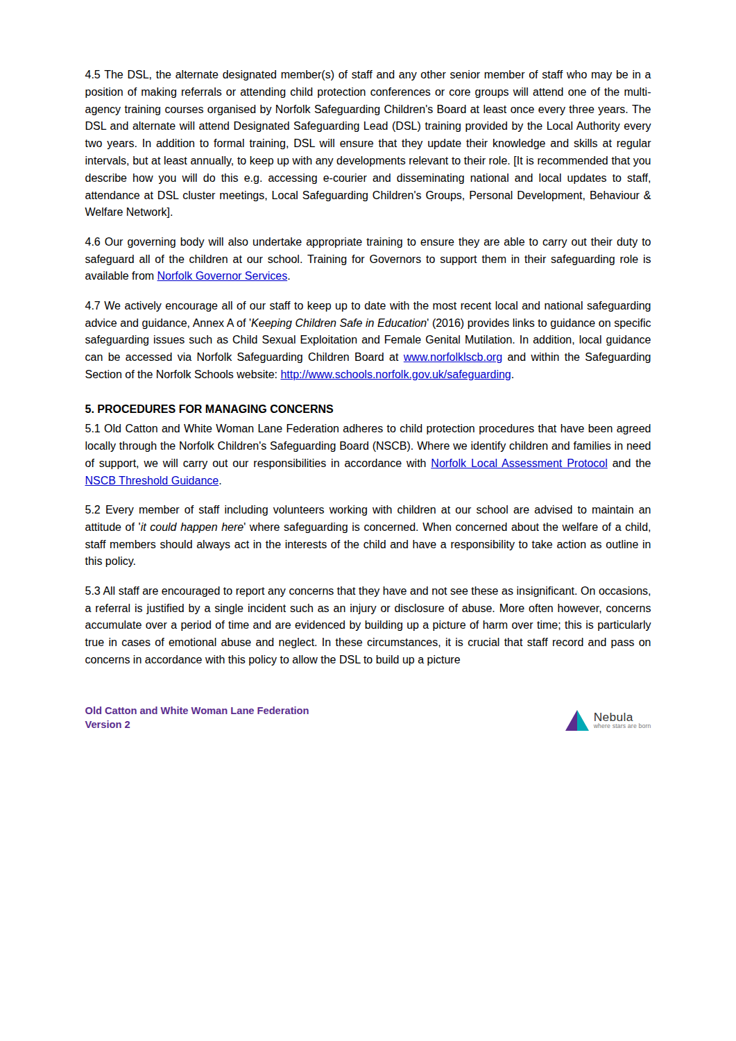4.5 The DSL, the alternate designated member(s) of staff and any other senior member of staff who may be in a position of making referrals or attending child protection conferences or core groups will attend one of the multi-agency training courses organised by Norfolk Safeguarding Children's Board at least once every three years. The DSL and alternate will attend Designated Safeguarding Lead (DSL) training provided by the Local Authority every two years. In addition to formal training, DSL will ensure that they update their knowledge and skills at regular intervals, but at least annually, to keep up with any developments relevant to their role. [It is recommended that you describe how you will do this e.g. accessing e-courier and disseminating national and local updates to staff, attendance at DSL cluster meetings, Local Safeguarding Children's Groups, Personal Development, Behaviour & Welfare Network].
4.6 Our governing body will also undertake appropriate training to ensure they are able to carry out their duty to safeguard all of the children at our school. Training for Governors to support them in their safeguarding role is available from Norfolk Governor Services.
4.7 We actively encourage all of our staff to keep up to date with the most recent local and national safeguarding advice and guidance, Annex A of 'Keeping Children Safe in Education' (2016) provides links to guidance on specific safeguarding issues such as Child Sexual Exploitation and Female Genital Mutilation. In addition, local guidance can be accessed via Norfolk Safeguarding Children Board at www.norfolklscb.org and within the Safeguarding Section of the Norfolk Schools website: http://www.schools.norfolk.gov.uk/safeguarding.
5. PROCEDURES FOR MANAGING CONCERNS
5.1 Old Catton and White Woman Lane Federation adheres to child protection procedures that have been agreed locally through the Norfolk Children's Safeguarding Board (NSCB). Where we identify children and families in need of support, we will carry out our responsibilities in accordance with Norfolk Local Assessment Protocol and the NSCB Threshold Guidance.
5.2 Every member of staff including volunteers working with children at our school are advised to maintain an attitude of 'it could happen here' where safeguarding is concerned. When concerned about the welfare of a child, staff members should always act in the interests of the child and have a responsibility to take action as outline in this policy.
5.3 All staff are encouraged to report any concerns that they have and not see these as insignificant. On occasions, a referral is justified by a single incident such as an injury or disclosure of abuse. More often however, concerns accumulate over a period of time and are evidenced by building up a picture of harm over time; this is particularly true in cases of emotional abuse and neglect. In these circumstances, it is crucial that staff record and pass on concerns in accordance with this policy to allow the DSL to build up a picture
Old Catton and White Woman Lane Federation
Version 2
Nebula
where stars are born